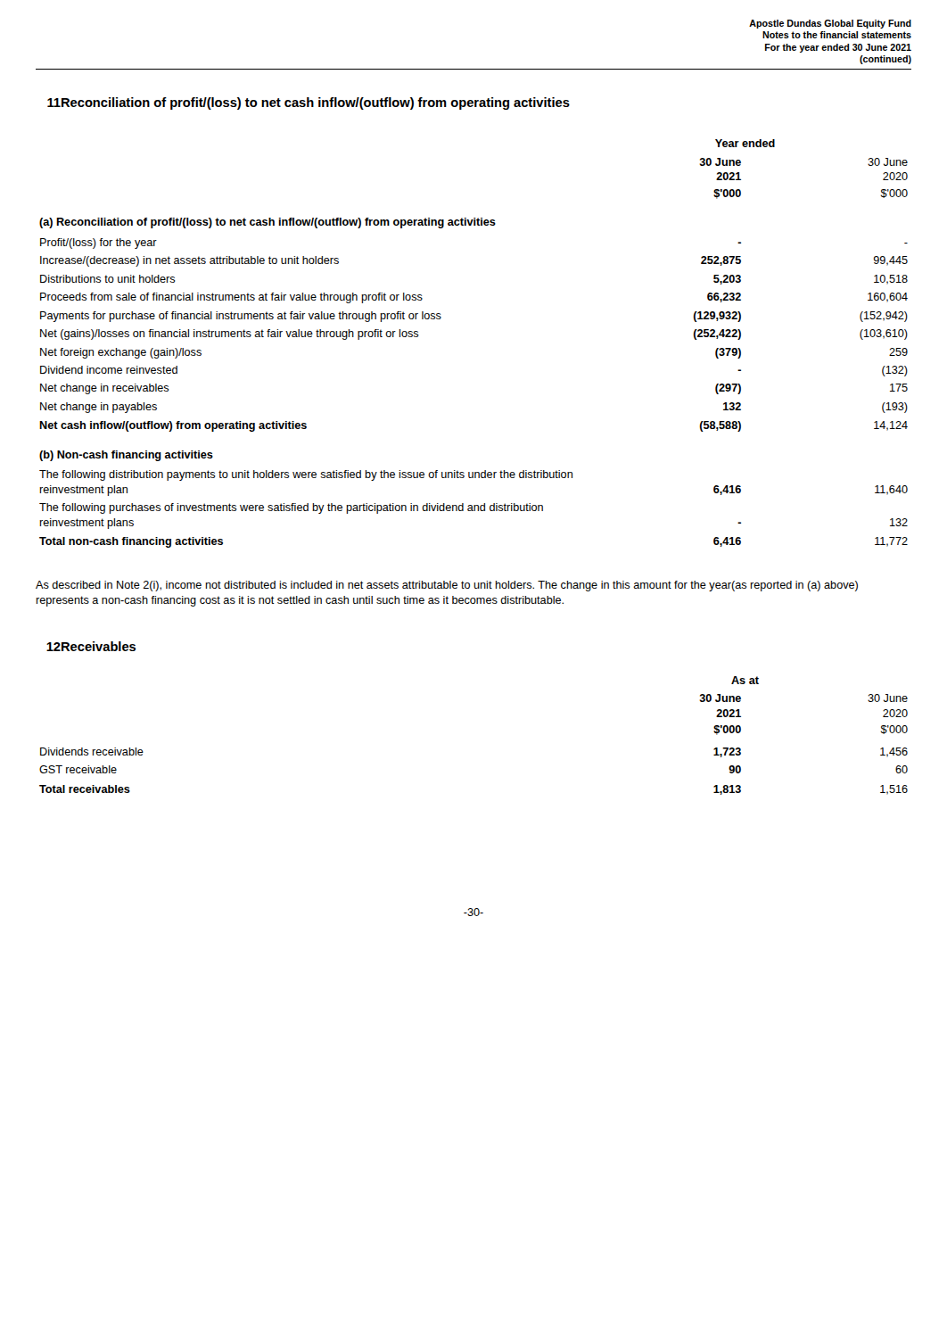Apostle Dundas Global Equity Fund
Notes to the financial statements
For the year ended 30 June 2021
(continued)
11 Reconciliation of profit/(loss) to net cash inflow/(outflow) from operating activities
| | Year ended |
| --- | --- |
| | 30 June 2021 | 30 June 2020 |
| | $'000 | $'000 |
| (a) Reconciliation of profit/(loss) to net cash inflow/(outflow) from operating activities | | |
| Profit/(loss) for the year | - | - |
| Increase/(decrease) in net assets attributable to unit holders | 252,875 | 99,445 |
| Distributions to unit holders | 5,203 | 10,518 |
| Proceeds from sale of financial instruments at fair value through profit or loss | 66,232 | 160,604 |
| Payments for purchase of financial instruments at fair value through profit or loss | (129,932) | (152,942) |
| Net (gains)/losses on financial instruments at fair value through profit or loss | (252,422) | (103,610) |
| Net foreign exchange (gain)/loss | (379) | 259 |
| Dividend income reinvested | - | (132) |
| Net change in receivables | (297) | 175 |
| Net change in payables | 132 | (193) |
| Net cash inflow/(outflow) from operating activities | (58,588) | 14,124 |
| (b) Non-cash financing activities | | |
| The following distribution payments to unit holders were satisfied by the issue of units under the distribution reinvestment plan | 6,416 | 11,640 |
| The following purchases of investments were satisfied by the participation in dividend and distribution reinvestment plans | - | 132 |
| Total non-cash financing activities | 6,416 | 11,772 |
As described in Note 2(i), income not distributed is included in net assets attributable to unit holders. The change in this amount for the year(as reported in (a) above) represents a non-cash financing cost as it is not settled in cash until such time as it becomes distributable.
12 Receivables
| | As at |
| --- | --- |
| | 30 June 2021 | 30 June 2020 |
| | $'000 | $'000 |
| Dividends receivable | 1,723 | 1,456 |
| GST receivable | 90 | 60 |
| Total receivables | 1,813 | 1,516 |
-30-